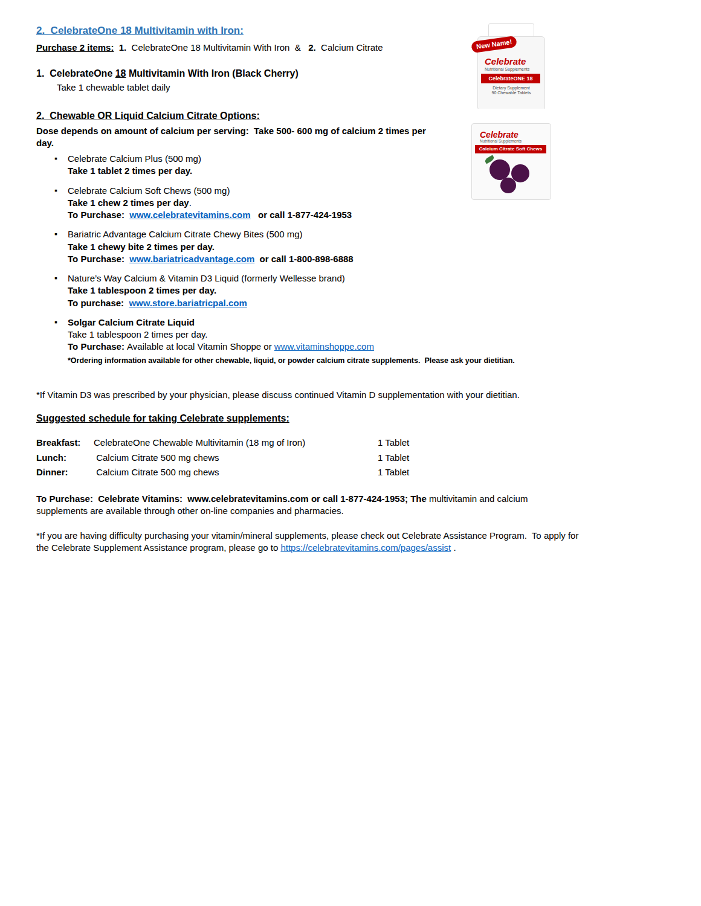New Name!
Celebrate
Nutritional Supplements
CelebrateONE 18
Dietary Supplement
90 Chewable Tablets
Celebrate
Nutritional Supplements
Calcium Citrate Soft Chews
2. CelebrateOne 18 Multivitamin with Iron:
Purchase 2 items: 1. CelebrateOne 18 Multivitamin With Iron & 2. Calcium Citrate
1. CelebrateOne 18 Multivitamin With Iron (Black Cherry)
Take 1 chewable tablet daily
2. Chewable OR Liquid Calcium Citrate Options:
Dose depends on amount of calcium per serving: Take 500- 600 mg of calcium 2 times per day.
Celebrate Calcium Plus (500 mg)
Take 1 tablet 2 times per day.
Celebrate Calcium Soft Chews (500 mg)
Take 1 chew 2 times per day.
To Purchase: www.celebratevitamins.com or call 1-877-424-1953
Bariatric Advantage Calcium Citrate Chewy Bites (500 mg)
Take 1 chewy bite 2 times per day.
To Purchase: www.bariatricadvantage.com or call 1-800-898-6888
Nature’s Way Calcium & Vitamin D3 Liquid (formerly Wellesse brand)
Take 1 tablespoon 2 times per day.
To purchase: www.store.bariatricpal.com
Solgar Calcium Citrate Liquid
Take 1 tablespoon 2 times per day.
To Purchase: Available at local Vitamin Shoppe or www.vitaminshoppe.com
*Ordering information available for other chewable, liquid, or powder calcium citrate supplements. Please ask your dietitian.
*If Vitamin D3 was prescribed by your physician, please discuss continued Vitamin D supplementation with your dietitian.
Suggested schedule for taking Celebrate supplements:
| Breakfast: | CelebrateOne Chewable Multivitamin (18 mg of Iron) | 1 Tablet |
| Lunch: | Calcium Citrate 500 mg chews | 1 Tablet |
| Dinner: | Calcium Citrate 500 mg chews | 1 Tablet |
To Purchase: Celebrate Vitamins: www.celebratevitamins.com or call 1-877-424-1953; The multivitamin and calcium supplements are available through other on-line companies and pharmacies.
*If you are having difficulty purchasing your vitamin/mineral supplements, please check out Celebrate Assistance Program. To apply for the Celebrate Supplement Assistance program, please go to https://celebratevitamins.com/pages/assist .